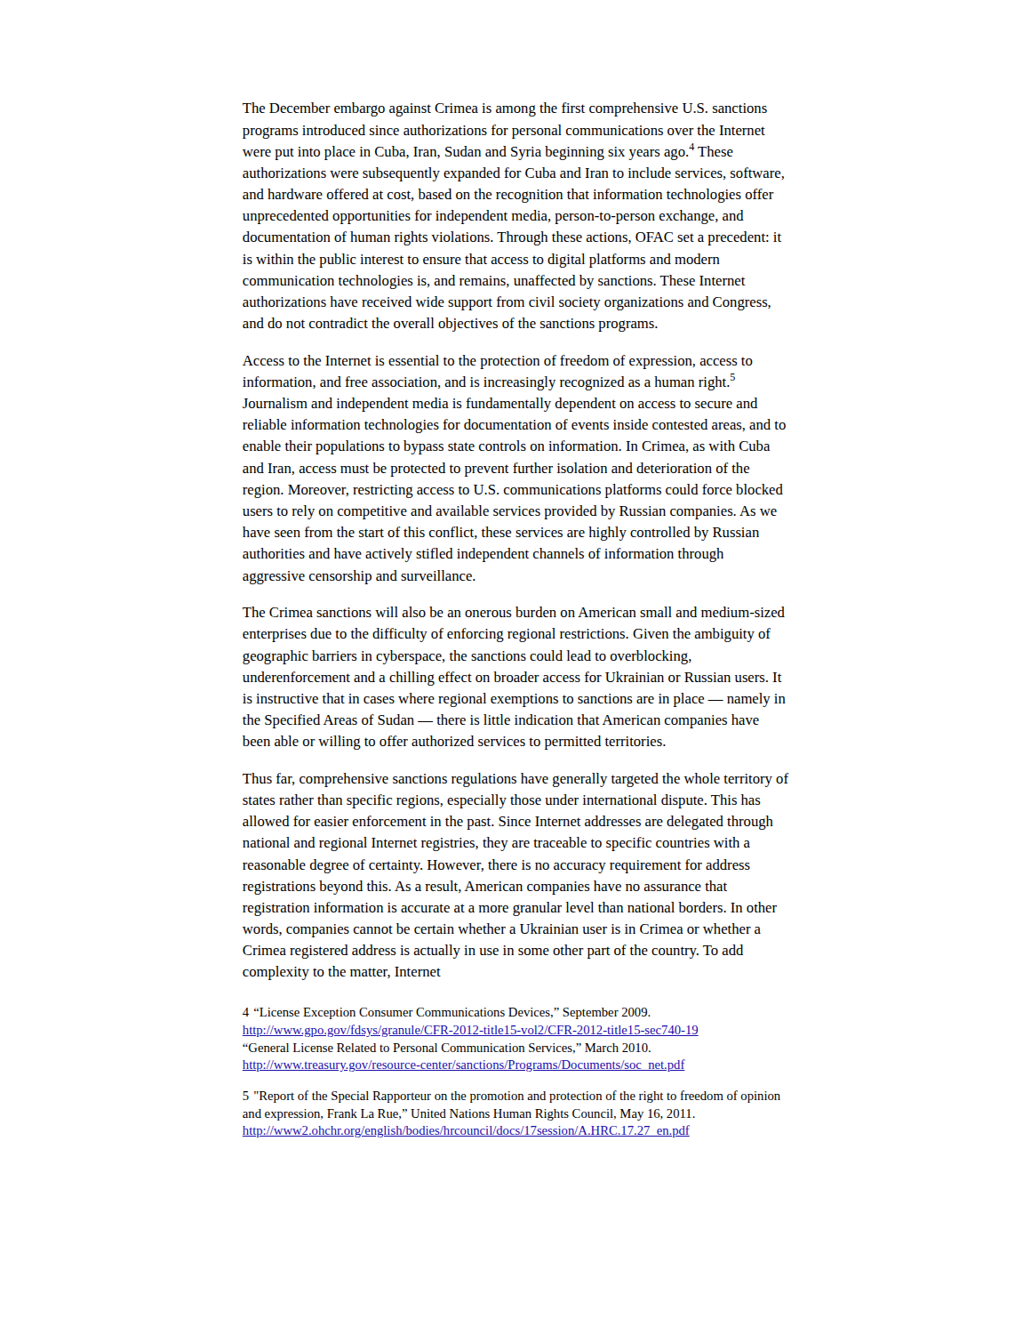The December embargo against Crimea is among the first comprehensive U.S. sanctions programs introduced since authorizations for personal communications over the Internet were put into place in Cuba, Iran, Sudan and Syria beginning six years ago.4 These authorizations were subsequently expanded for Cuba and Iran to include services, software, and hardware offered at cost, based on the recognition that information technologies offer unprecedented opportunities for independent media, person-to-person exchange, and documentation of human rights violations. Through these actions, OFAC set a precedent: it is within the public interest to ensure that access to digital platforms and modern communication technologies is, and remains, unaffected by sanctions. These Internet authorizations have received wide support from civil society organizations and Congress, and do not contradict the overall objectives of the sanctions programs.
Access to the Internet is essential to the protection of freedom of expression, access to information, and free association, and is increasingly recognized as a human right.5 Journalism and independent media is fundamentally dependent on access to secure and reliable information technologies for documentation of events inside contested areas, and to enable their populations to bypass state controls on information. In Crimea, as with Cuba and Iran, access must be protected to prevent further isolation and deterioration of the region. Moreover, restricting access to U.S. communications platforms could force blocked users to rely on competitive and available services provided by Russian companies. As we have seen from the start of this conflict, these services are highly controlled by Russian authorities and have actively stifled independent channels of information through aggressive censorship and surveillance.
The Crimea sanctions will also be an onerous burden on American small and medium-sized enterprises due to the difficulty of enforcing regional restrictions. Given the ambiguity of geographic barriers in cyberspace, the sanctions could lead to overblocking, underenforcement and a chilling effect on broader access for Ukrainian or Russian users. It is instructive that in cases where regional exemptions to sanctions are in place — namely in the Specified Areas of Sudan — there is little indication that American companies have been able or willing to offer authorized services to permitted territories.
Thus far, comprehensive sanctions regulations have generally targeted the whole territory of states rather than specific regions, especially those under international dispute. This has allowed for easier enforcement in the past. Since Internet addresses are delegated through national and regional Internet registries, they are traceable to specific countries with a reasonable degree of certainty. However, there is no accuracy requirement for address registrations beyond this. As a result, American companies have no assurance that registration information is accurate at a more granular level than national borders. In other words, companies cannot be certain whether a Ukrainian user is in Crimea or whether a Crimea registered address is actually in use in some other part of the country. To add complexity to the matter, Internet
4“License Exception Consumer Communications Devices,” September 2009.
http://www.gpo.gov/fdsys/granule/CFR-2012-title15-vol2/CFR-2012-title15-sec740-19
“General License Related to Personal Communication Services,” March 2010. http://www.treasury.gov/resource-center/sanctions/Programs/Documents/soc_net.pdf
5"Report of the Special Rapporteur on the promotion and protection of the right to freedom of opinion and expression, Frank La Rue,” United Nations Human Rights Council, May 16, 2011.
http://www2.ohchr.org/english/bodies/hrcouncil/docs/17session/A.HRC.17.27_en.pdf